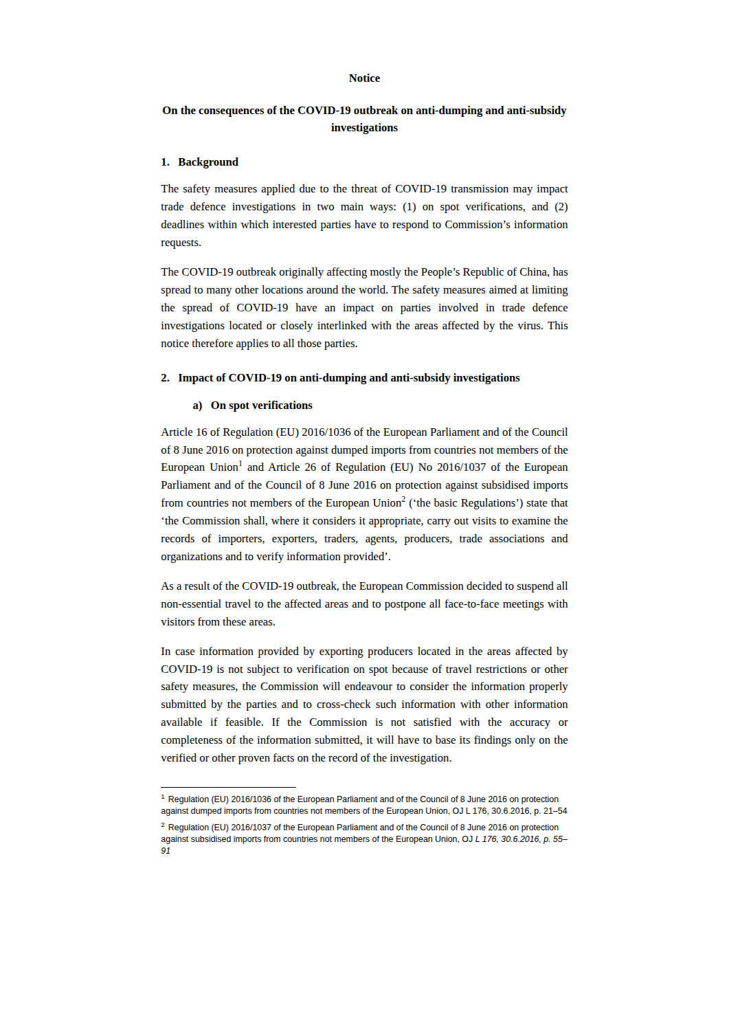Notice On the consequences of the COVID-19 outbreak on anti-dumping and anti-subsidy investigations
1. Background
The safety measures applied due to the threat of COVID-19 transmission may impact trade defence investigations in two main ways: (1) on spot verifications, and (2) deadlines within which interested parties have to respond to Commission’s information requests.
The COVID-19 outbreak originally affecting mostly the People’s Republic of China, has spread to many other locations around the world. The safety measures aimed at limiting the spread of COVID-19 have an impact on parties involved in trade defence investigations located or closely interlinked with the areas affected by the virus. This notice therefore applies to all those parties.
2. Impact of COVID-19 on anti-dumping and anti-subsidy investigations
a) On spot verifications
Article 16 of Regulation (EU) 2016/1036 of the European Parliament and of the Council of 8 June 2016 on protection against dumped imports from countries not members of the European Union1 and Article 26 of Regulation (EU) No 2016/1037 of the European Parliament and of the Council of 8 June 2016 on protection against subsidised imports from countries not members of the European Union2 (‘the basic Regulations’) state that ‘the Commission shall, where it considers it appropriate, carry out visits to examine the records of importers, exporters, traders, agents, producers, trade associations and organizations and to verify information provided’.
As a result of the COVID-19 outbreak, the European Commission decided to suspend all non-essential travel to the affected areas and to postpone all face-to-face meetings with visitors from these areas.
In case information provided by exporting producers located in the areas affected by COVID-19 is not subject to verification on spot because of travel restrictions or other safety measures, the Commission will endeavour to consider the information properly submitted by the parties and to cross-check such information with other information available if feasible. If the Commission is not satisfied with the accuracy or completeness of the information submitted, it will have to base its findings only on the verified or other proven facts on the record of the investigation.
1 Regulation (EU) 2016/1036 of the European Parliament and of the Council of 8 June 2016 on protection against dumped imports from countries not members of the European Union, OJ L 176, 30.6.2016, p. 21–54
2 Regulation (EU) 2016/1037 of the European Parliament and of the Council of 8 June 2016 on protection against subsidised imports from countries not members of the European Union, OJ L 176, 30.6.2016, p. 55–91